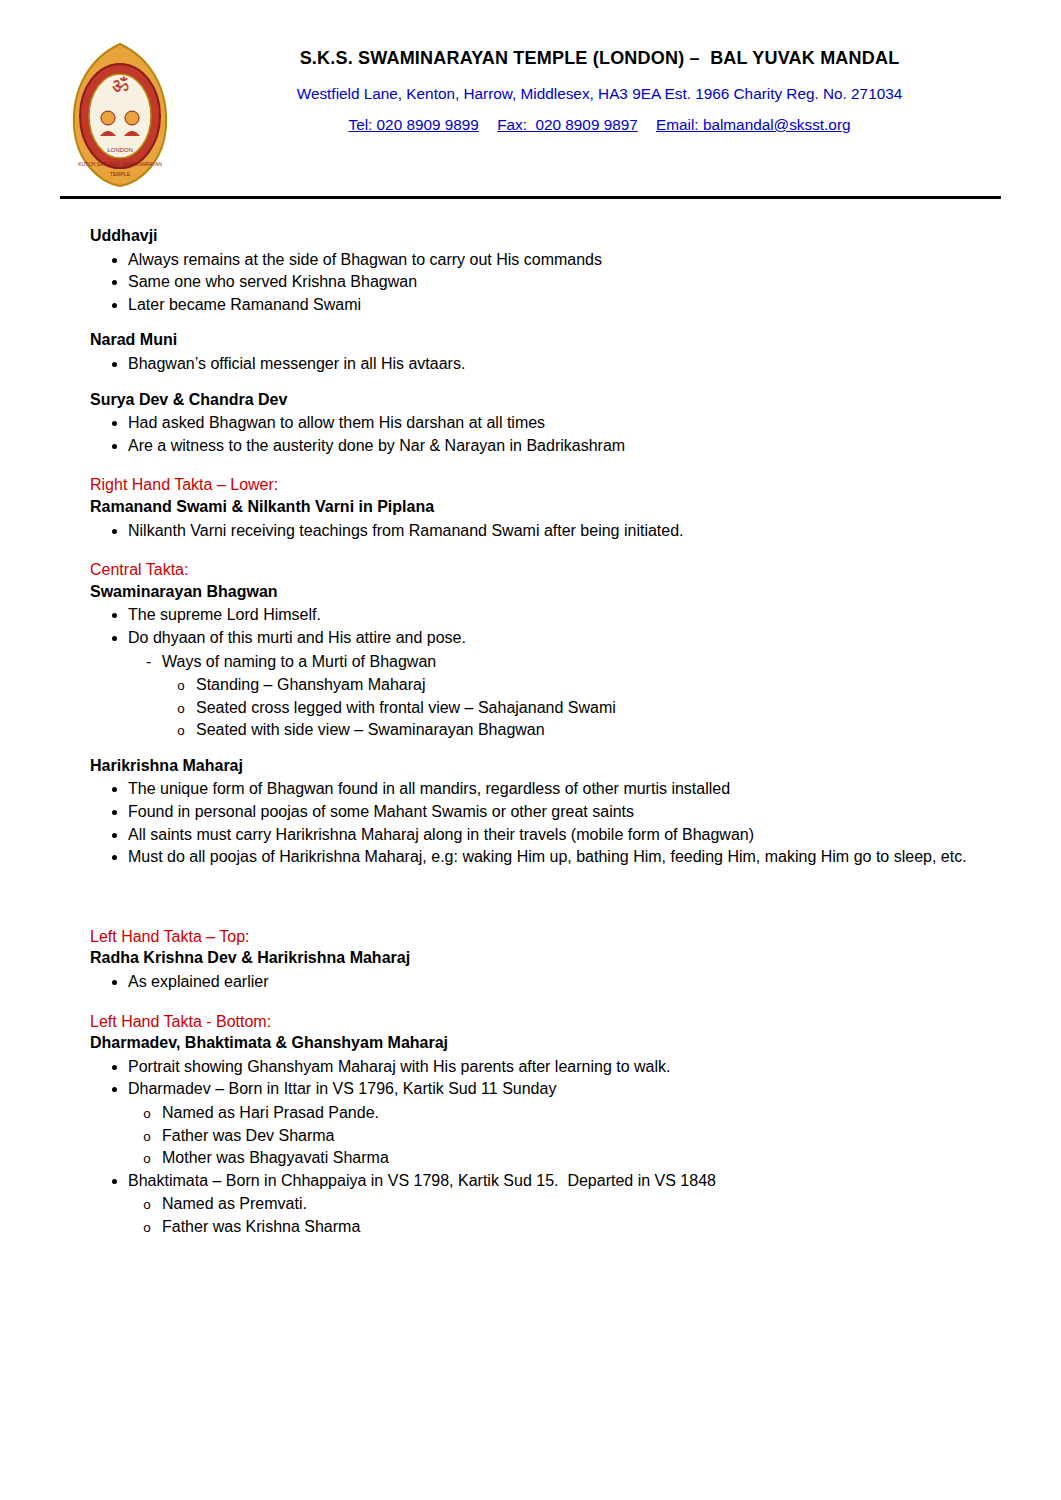ॐ LONDON KUTCH SATSANG SWAMINARAYAN TEMPLE
S.K.S. SWAMINARAYAN TEMPLE (LONDON) – BAL YUVAK MANDAL
Westfield Lane, Kenton, Harrow, Middlesex, HA3 9EA Est. 1966 Charity Reg. No. 271034
Tel: 020 8909 9899 Fax: 020 8909 9897 Email: balmandal@sksst.org
Uddhavji
Always remains at the side of Bhagwan to carry out His commands
Same one who served Krishna Bhagwan
Later became Ramanand Swami
Narad Muni
Bhagwan’s official messenger in all His avtaars.
Surya Dev & Chandra Dev
Had asked Bhagwan to allow them His darshan at all times
Are a witness to the austerity done by Nar & Narayan in Badrikashram
Right Hand Takta – Lower:
Ramanand Swami & Nilkanth Varni in Piplana
Nilkanth Varni receiving teachings from Ramanand Swami after being initiated.
Central Takta:
Swaminarayan Bhagwan
The supreme Lord Himself.
Do dhyaan of this murti and His attire and pose.
Ways of naming to a Murti of Bhagwan
Standing – Ghanshyam Maharaj
Seated cross legged with frontal view – Sahajanand Swami
Seated with side view – Swaminarayan Bhagwan
Harikrishna Maharaj
The unique form of Bhagwan found in all mandirs, regardless of other murtis installed
Found in personal poojas of some Mahant Swamis or other great saints
All saints must carry Harikrishna Maharaj along in their travels (mobile form of Bhagwan)
Must do all poojas of Harikrishna Maharaj, e.g: waking Him up, bathing Him, feeding Him, making Him go to sleep, etc.
Left Hand Takta – Top:
Radha Krishna Dev & Harikrishna Maharaj
As explained earlier
Left Hand Takta - Bottom:
Dharmadev, Bhaktimata & Ghanshyam Maharaj
Portrait showing Ghanshyam Maharaj with His parents after learning to walk.
Dharmadev – Born in Ittar in VS 1796, Kartik Sud 11 Sunday
Named as Hari Prasad Pande.
Father was Dev Sharma
Mother was Bhagyavati Sharma
Bhaktimata – Born in Chhappaiya in VS 1798, Kartik Sud 15. Departed in VS 1848
Named as Premvati.
Father was Krishna Sharma